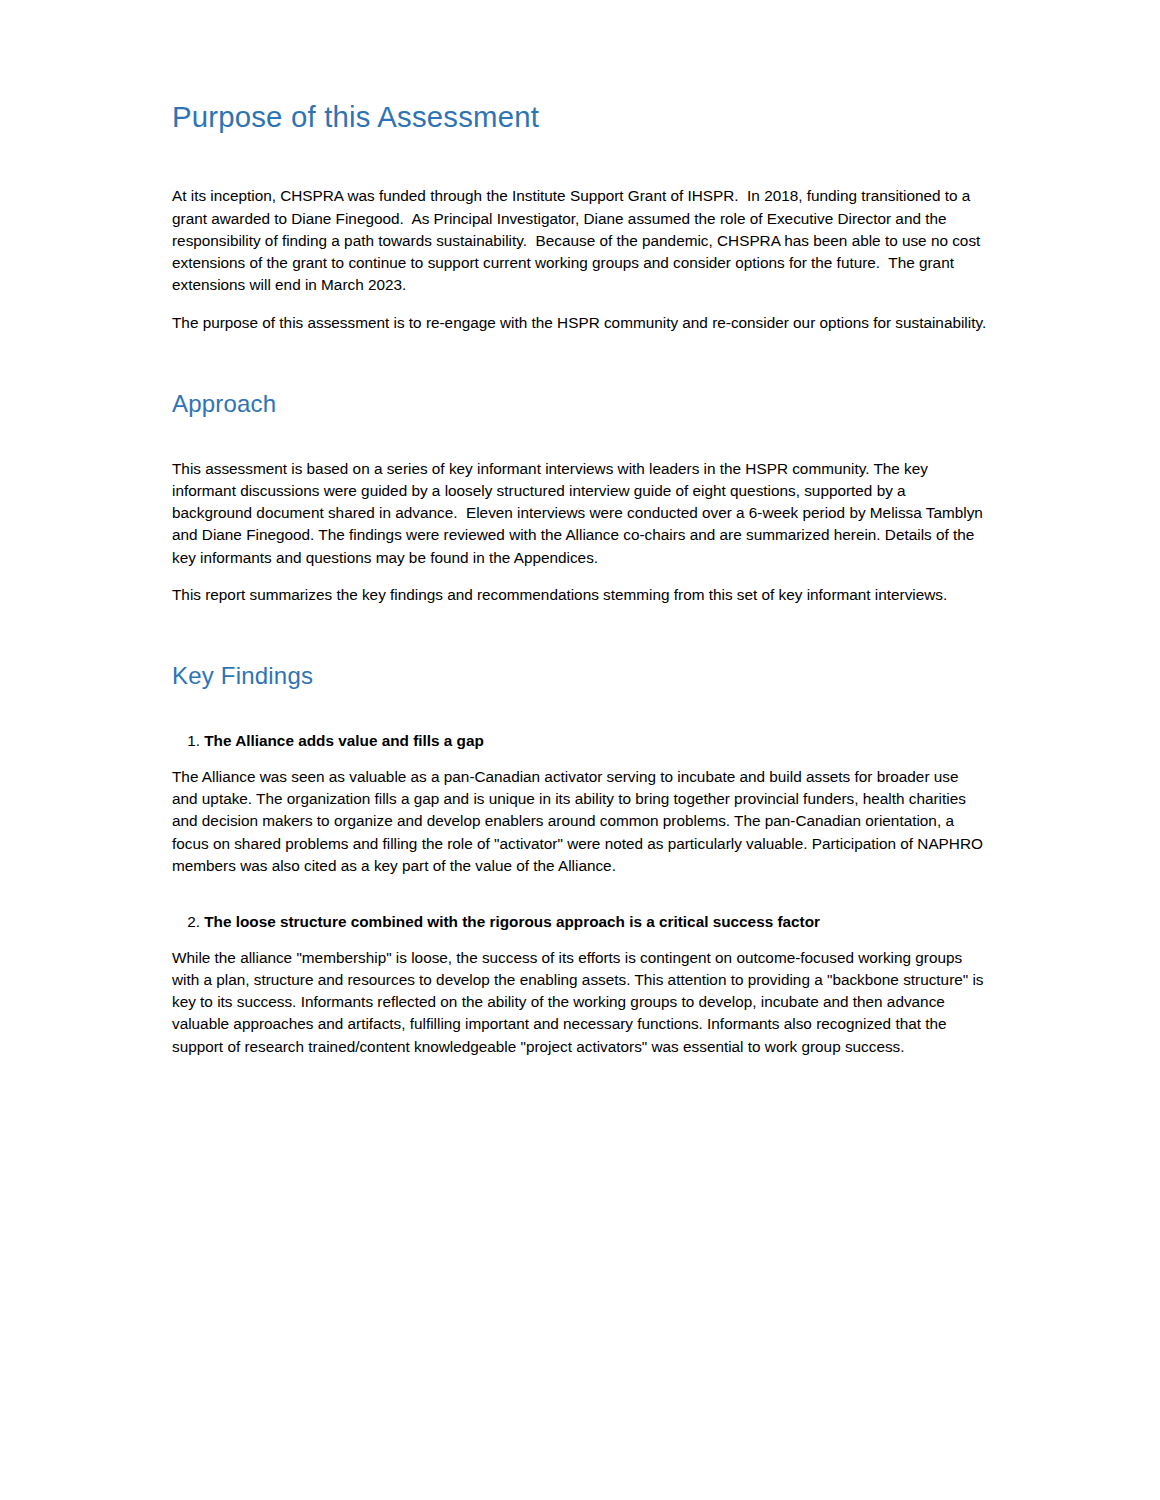Purpose of this Assessment
At its inception, CHSPRA was funded through the Institute Support Grant of IHSPR. In 2018, funding transitioned to a grant awarded to Diane Finegood. As Principal Investigator, Diane assumed the role of Executive Director and the responsibility of finding a path towards sustainability. Because of the pandemic, CHSPRA has been able to use no cost extensions of the grant to continue to support current working groups and consider options for the future. The grant extensions will end in March 2023.
The purpose of this assessment is to re-engage with the HSPR community and re-consider our options for sustainability.
Approach
This assessment is based on a series of key informant interviews with leaders in the HSPR community. The key informant discussions were guided by a loosely structured interview guide of eight questions, supported by a background document shared in advance. Eleven interviews were conducted over a 6-week period by Melissa Tamblyn and Diane Finegood. The findings were reviewed with the Alliance co-chairs and are summarized herein. Details of the key informants and questions may be found in the Appendices.
This report summarizes the key findings and recommendations stemming from this set of key informant interviews.
Key Findings
The Alliance adds value and fills a gap
The Alliance was seen as valuable as a pan-Canadian activator serving to incubate and build assets for broader use and uptake. The organization fills a gap and is unique in its ability to bring together provincial funders, health charities and decision makers to organize and develop enablers around common problems. The pan-Canadian orientation, a focus on shared problems and filling the role of "activator" were noted as particularly valuable. Participation of NAPHRO members was also cited as a key part of the value of the Alliance.
The loose structure combined with the rigorous approach is a critical success factor
While the alliance "membership" is loose, the success of its efforts is contingent on outcome-focused working groups with a plan, structure and resources to develop the enabling assets. This attention to providing a "backbone structure" is key to its success. Informants reflected on the ability of the working groups to develop, incubate and then advance valuable approaches and artifacts, fulfilling important and necessary functions. Informants also recognized that the support of research trained/content knowledgeable "project activators" was essential to work group success.